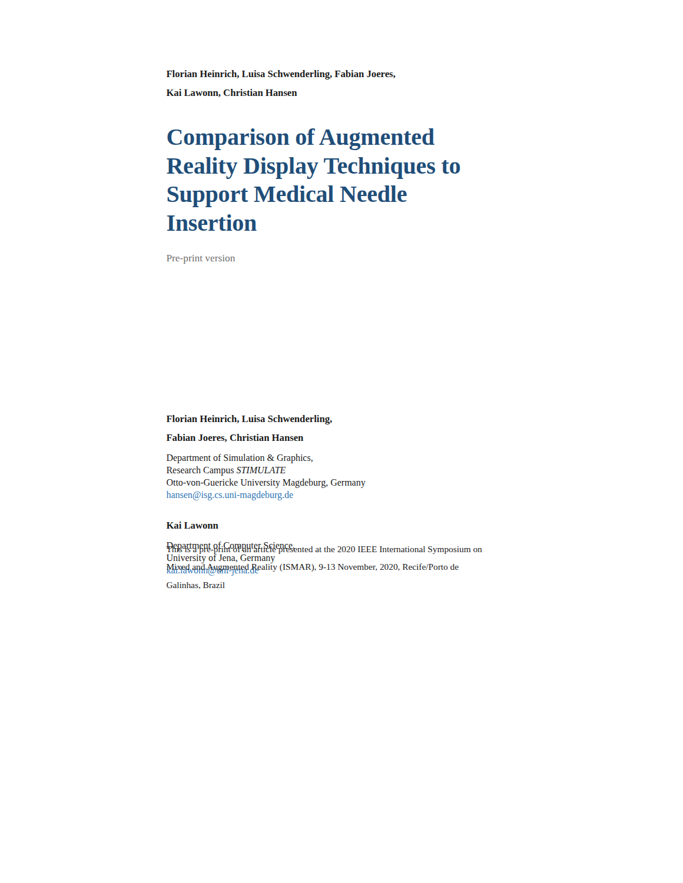Florian Heinrich, Luisa Schwenderling, Fabian Joeres, Kai Lawonn, Christian Hansen
Comparison of Augmented Reality Display Techniques to Support Medical Needle Insertion
Pre-print version
Florian Heinrich, Luisa Schwenderling, Fabian Joeres, Christian Hansen
Department of Simulation & Graphics,
Research Campus STIMULATE
Otto-von-Guericke University Magdeburg, Germany
hansen@isg.cs.uni-magdeburg.de
Kai Lawonn
Department of Computer Science,
University of Jena, Germany
kai.lawonn@uni-jena.de
This is a pre-print of an article presented at the 2020 IEEE International Symposium on Mixed and Augmented Reality (ISMAR), 9-13 November, 2020, Recife/Porto de Galinhas, Brazil